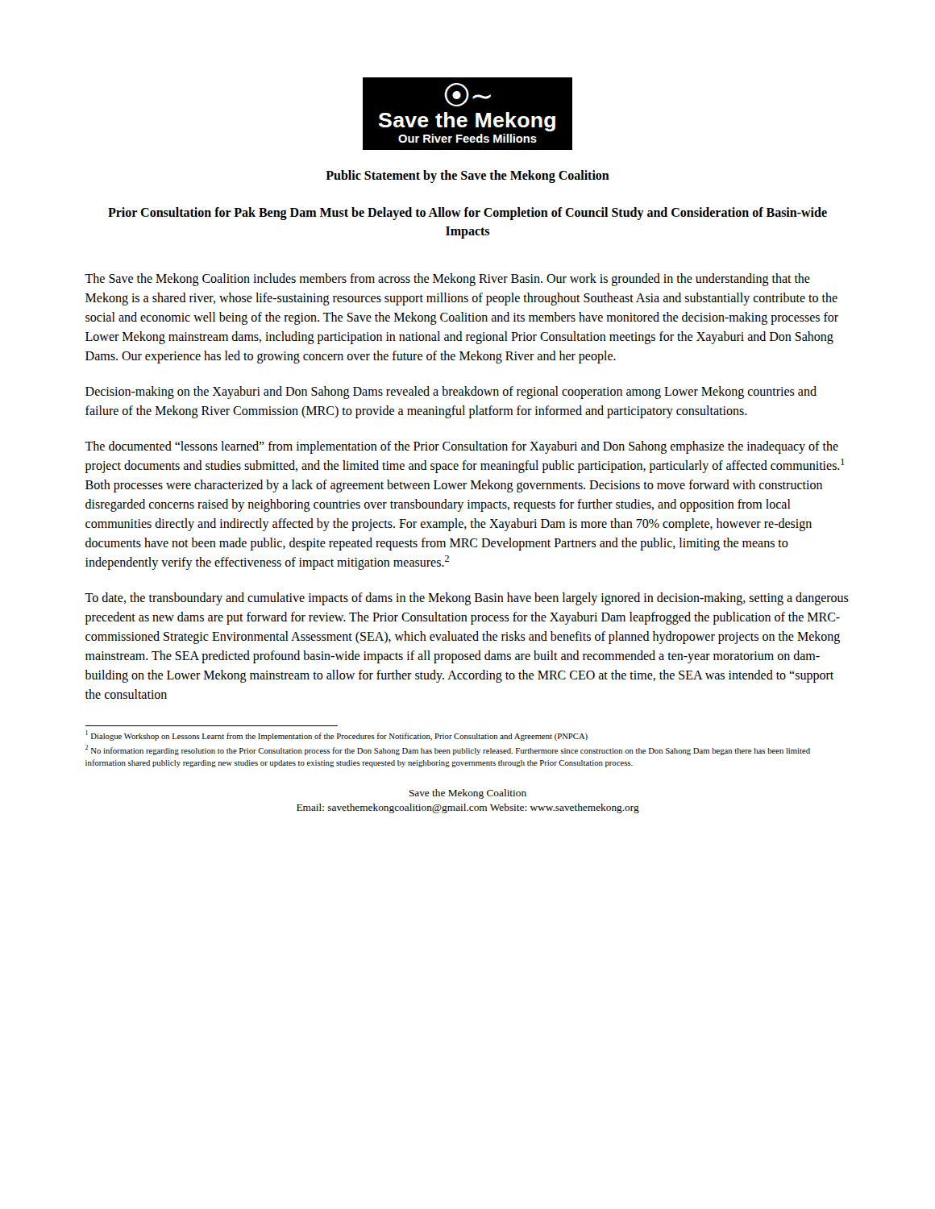⦿∼
Save the Mekong
Our River Feeds Millions
Public Statement by the Save the Mekong Coalition
Prior Consultation for Pak Beng Dam Must be Delayed to Allow for Completion of Council Study and Consideration of Basin-wide Impacts
The Save the Mekong Coalition includes members from across the Mekong River Basin. Our work is grounded in the understanding that the Mekong is a shared river, whose life-sustaining resources support millions of people throughout Southeast Asia and substantially contribute to the social and economic well being of the region. The Save the Mekong Coalition and its members have monitored the decision-making processes for Lower Mekong mainstream dams, including participation in national and regional Prior Consultation meetings for the Xayaburi and Don Sahong Dams. Our experience has led to growing concern over the future of the Mekong River and her people.
Decision-making on the Xayaburi and Don Sahong Dams revealed a breakdown of regional cooperation among Lower Mekong countries and failure of the Mekong River Commission (MRC) to provide a meaningful platform for informed and participatory consultations.
The documented “lessons learned” from implementation of the Prior Consultation for Xayaburi and Don Sahong emphasize the inadequacy of the project documents and studies submitted, and the limited time and space for meaningful public participation, particularly of affected communities.1 Both processes were characterized by a lack of agreement between Lower Mekong governments. Decisions to move forward with construction disregarded concerns raised by neighboring countries over transboundary impacts, requests for further studies, and opposition from local communities directly and indirectly affected by the projects. For example, the Xayaburi Dam is more than 70% complete, however re-design documents have not been made public, despite repeated requests from MRC Development Partners and the public, limiting the means to independently verify the effectiveness of impact mitigation measures.2
To date, the transboundary and cumulative impacts of dams in the Mekong Basin have been largely ignored in decision-making, setting a dangerous precedent as new dams are put forward for review. The Prior Consultation process for the Xayaburi Dam leapfrogged the publication of the MRC-commissioned Strategic Environmental Assessment (SEA), which evaluated the risks and benefits of planned hydropower projects on the Mekong mainstream. The SEA predicted profound basin-wide impacts if all proposed dams are built and recommended a ten-year moratorium on dam-building on the Lower Mekong mainstream to allow for further study. According to the MRC CEO at the time, the SEA was intended to “support the consultation
1 Dialogue Workshop on Lessons Learnt from the Implementation of the Procedures for Notification, Prior Consultation and Agreement (PNPCA)
2 No information regarding resolution to the Prior Consultation process for the Don Sahong Dam has been publicly released. Furthermore since construction on the Don Sahong Dam began there has been limited information shared publicly regarding new studies or updates to existing studies requested by neighboring governments through the Prior Consultation process.
Save the Mekong Coalition
Email: savethemekongcoalition@gmail.com Website: www.savethemekong.org